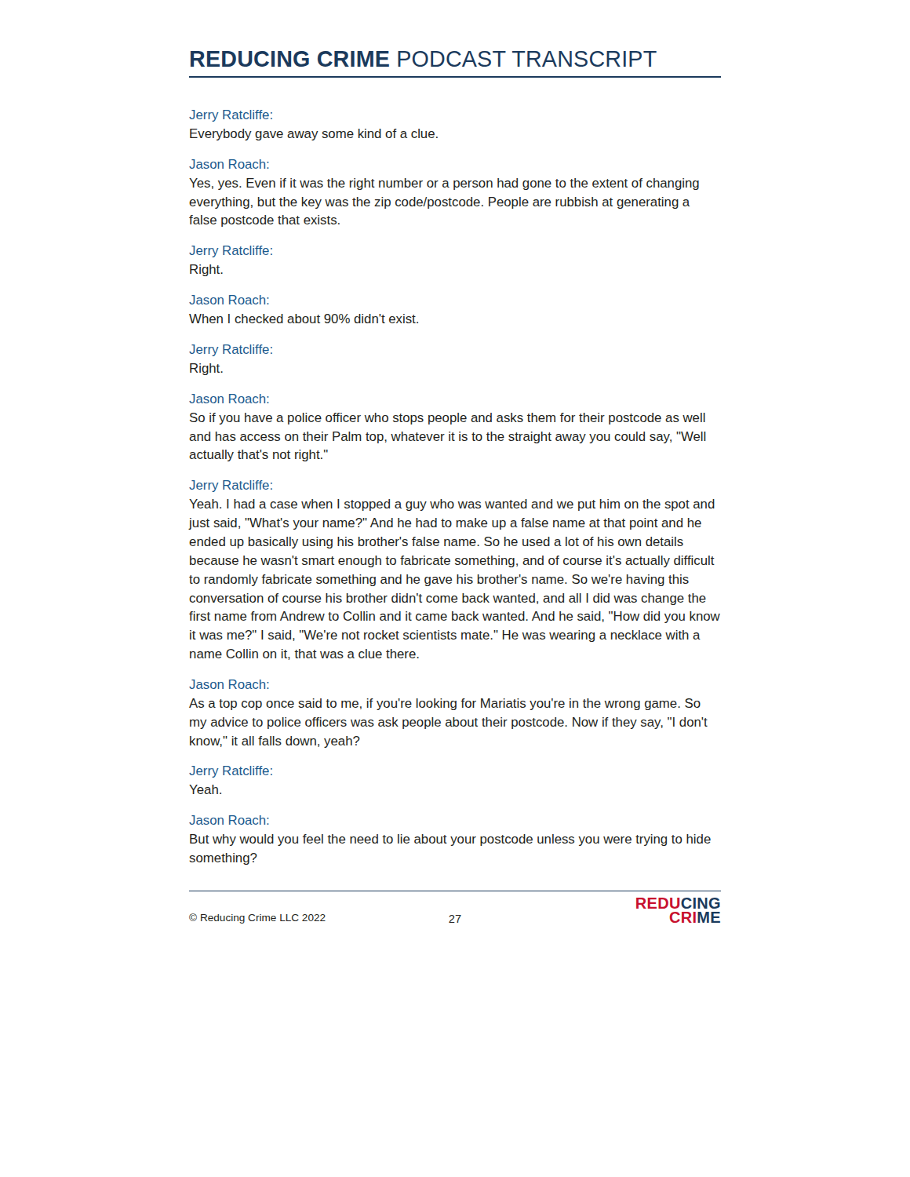Reducing Crime Podcast Transcript
Jerry Ratcliffe:
Everybody gave away some kind of a clue.
Jason Roach:
Yes, yes. Even if it was the right number or a person had gone to the extent of changing everything, but the key was the zip code/postcode. People are rubbish at generating a false postcode that exists.
Jerry Ratcliffe:
Right.
Jason Roach:
When I checked about 90% didn't exist.
Jerry Ratcliffe:
Right.
Jason Roach:
So if you have a police officer who stops people and asks them for their postcode as well and has access on their Palm top, whatever it is to the straight away you could say, "Well actually that's not right."
Jerry Ratcliffe:
Yeah. I had a case when I stopped a guy who was wanted and we put him on the spot and just said, "What's your name?" And he had to make up a false name at that point and he ended up basically using his brother's false name. So he used a lot of his own details because he wasn't smart enough to fabricate something, and of course it's actually difficult to randomly fabricate something and he gave his brother's name. So we're having this conversation of course his brother didn't come back wanted, and all I did was change the first name from Andrew to Collin and it came back wanted. And he said, "How did you know it was me?" I said, "We're not rocket scientists mate." He was wearing a necklace with a name Collin on it, that was a clue there.
Jason Roach:
As a top cop once said to me, if you're looking for Mariatis you're in the wrong game. So my advice to police officers was ask people about their postcode. Now if they say, "I don't know," it all falls down, yeah?
Jerry Ratcliffe:
Yeah.
Jason Roach:
But why would you feel the need to lie about your postcode unless you were trying to hide something?
© Reducing Crime LLC 2022
Redu cing Cri me
27